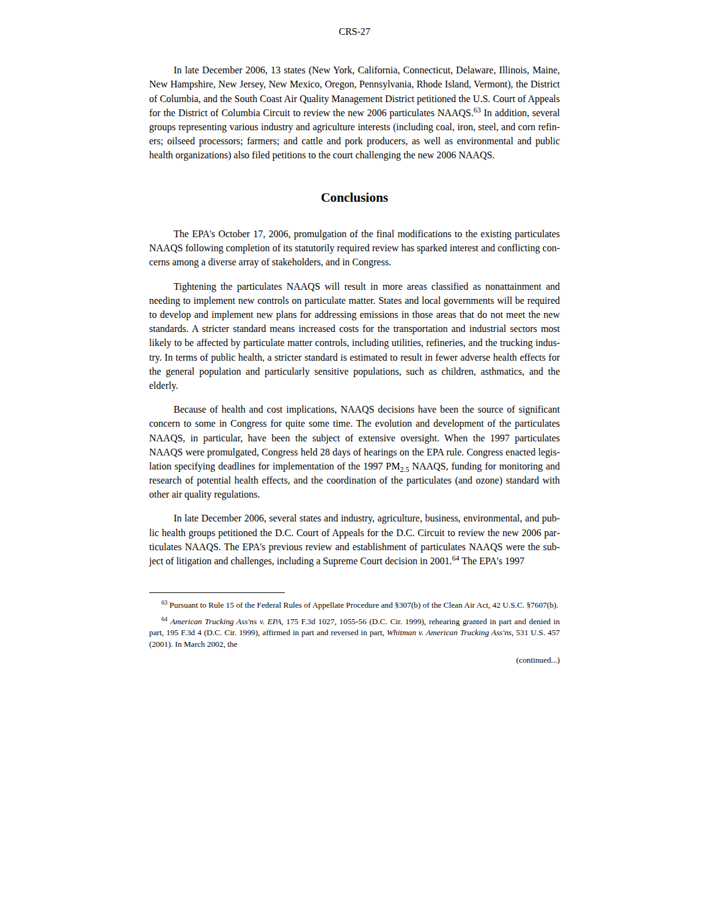CRS-27
In late December 2006, 13 states (New York, California, Connecticut, Delaware, Illinois, Maine, New Hampshire, New Jersey, New Mexico, Oregon, Pennsylvania, Rhode Island, Vermont), the District of Columbia, and the South Coast Air Quality Management District petitioned the U.S. Court of Appeals for the District of Columbia Circuit to review the new 2006 particulates NAAQS.63 In addition, several groups representing various industry and agriculture interests (including coal, iron, steel, and corn refiners; oilseed processors; farmers; and cattle and pork producers, as well as environmental and public health organizations) also filed petitions to the court challenging the new 2006 NAAQS.
Conclusions
The EPA's October 17, 2006, promulgation of the final modifications to the existing particulates NAAQS following completion of its statutorily required review has sparked interest and conflicting concerns among a diverse array of stakeholders, and in Congress.
Tightening the particulates NAAQS will result in more areas classified as nonattainment and needing to implement new controls on particulate matter. States and local governments will be required to develop and implement new plans for addressing emissions in those areas that do not meet the new standards. A stricter standard means increased costs for the transportation and industrial sectors most likely to be affected by particulate matter controls, including utilities, refineries, and the trucking industry. In terms of public health, a stricter standard is estimated to result in fewer adverse health effects for the general population and particularly sensitive populations, such as children, asthmatics, and the elderly.
Because of health and cost implications, NAAQS decisions have been the source of significant concern to some in Congress for quite some time. The evolution and development of the particulates NAAQS, in particular, have been the subject of extensive oversight. When the 1997 particulates NAAQS were promulgated, Congress held 28 days of hearings on the EPA rule. Congress enacted legislation specifying deadlines for implementation of the 1997 PM2.5 NAAQS, funding for monitoring and research of potential health effects, and the coordination of the particulates (and ozone) standard with other air quality regulations.
In late December 2006, several states and industry, agriculture, business, environmental, and public health groups petitioned the D.C. Court of Appeals for the D.C. Circuit to review the new 2006 particulates NAAQS. The EPA's previous review and establishment of particulates NAAQS were the subject of litigation and challenges, including a Supreme Court decision in 2001.64 The EPA's 1997
63 Pursuant to Rule 15 of the Federal Rules of Appellate Procedure and §307(b) of the Clean Air Act, 42 U.S.C. §7607(b).
64 American Trucking Ass'ns v. EPA, 175 F.3d 1027, 1055-56 (D.C. Cir. 1999), rehearing granted in part and denied in part, 195 F.3d 4 (D.C. Cir. 1999), affirmed in part and reversed in part, Whitman v. American Trucking Ass'ns, 531 U.S. 457 (2001). In March 2002, the
(continued...)